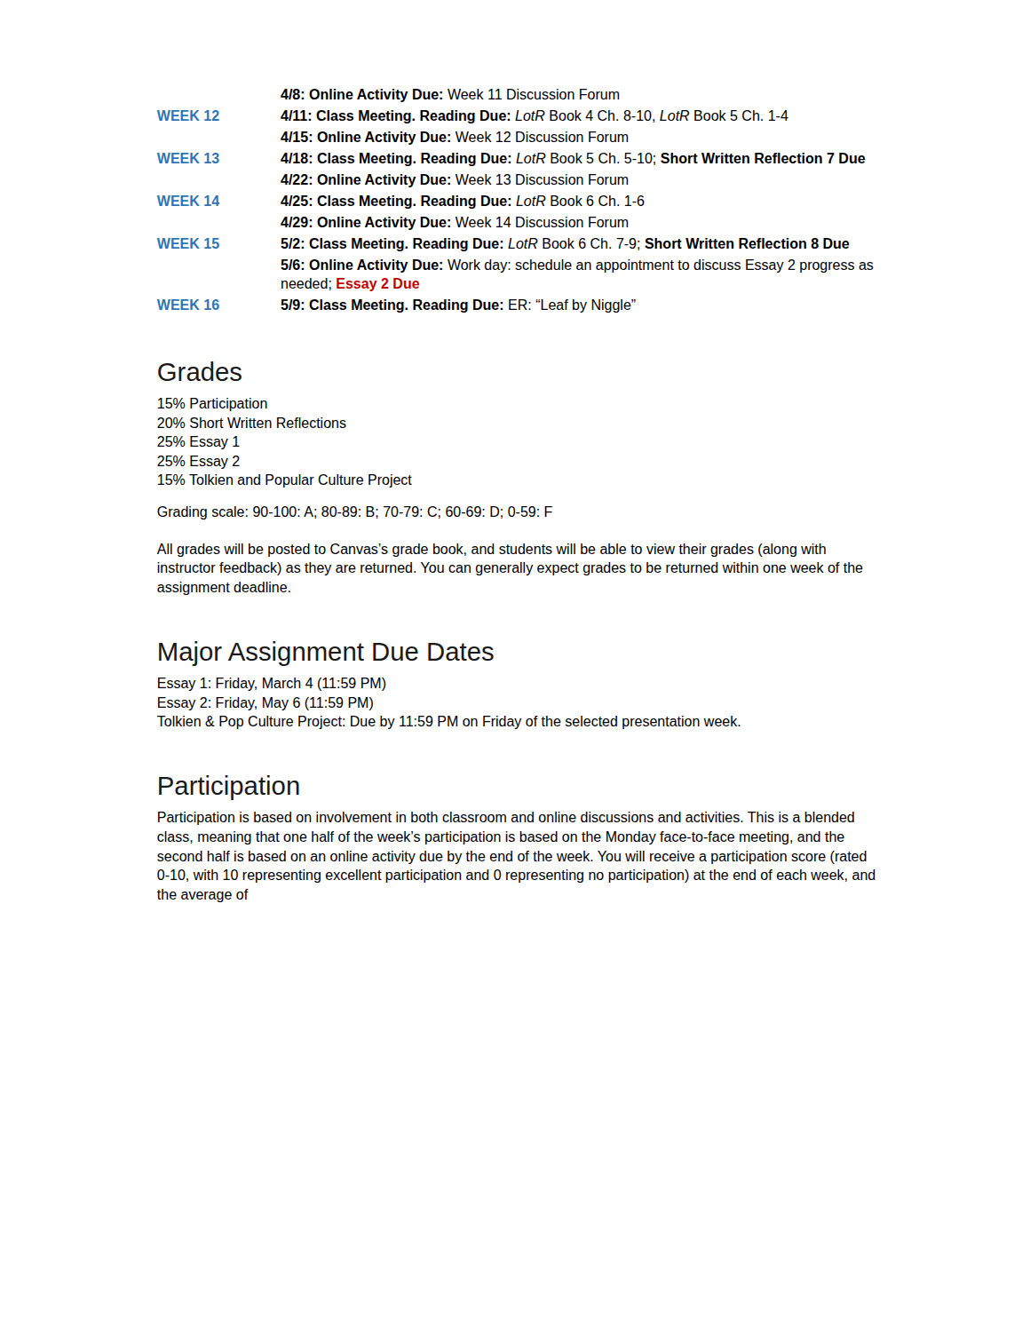| | 4/8: Online Activity Due: Week 11 Discussion Forum |
| WEEK 12 | 4/11: Class Meeting. Reading Due: LotR Book 4 Ch. 8-10, LotR Book 5 Ch. 1-4 |
| | 4/15: Online Activity Due: Week 12 Discussion Forum |
| WEEK 13 | 4/18: Class Meeting. Reading Due: LotR Book 5 Ch. 5-10; Short Written Reflection 7 Due |
| | 4/22: Online Activity Due: Week 13 Discussion Forum |
| WEEK 14 | 4/25: Class Meeting. Reading Due: LotR Book 6 Ch. 1-6 |
| | 4/29: Online Activity Due: Week 14 Discussion Forum |
| WEEK 15 | 5/2: Class Meeting. Reading Due: LotR Book 6 Ch. 7-9; Short Written Reflection 8 Due |
| | 5/6: Online Activity Due: Work day: schedule an appointment to discuss Essay 2 progress as needed; Essay 2 Due |
| WEEK 16 | 5/9: Class Meeting. Reading Due: ER: “Leaf by Niggle” |
Grades
15% Participation
20% Short Written Reflections
25% Essay 1
25% Essay 2
15% Tolkien and Popular Culture Project
Grading scale: 90-100: A; 80-89: B; 70-79: C; 60-69: D; 0-59: F
All grades will be posted to Canvas’s grade book, and students will be able to view their grades (along with instructor feedback) as they are returned. You can generally expect grades to be returned within one week of the assignment deadline.
Major Assignment Due Dates
Essay 1: Friday, March 4 (11:59 PM)
Essay 2: Friday, May 6 (11:59 PM)
Tolkien & Pop Culture Project: Due by 11:59 PM on Friday of the selected presentation week.
Participation
Participation is based on involvement in both classroom and online discussions and activities. This is a blended class, meaning that one half of the week’s participation is based on the Monday face-to-face meeting, and the second half is based on an online activity due by the end of the week. You will receive a participation score (rated 0-10, with 10 representing excellent participation and 0 representing no participation) at the end of each week, and the average of